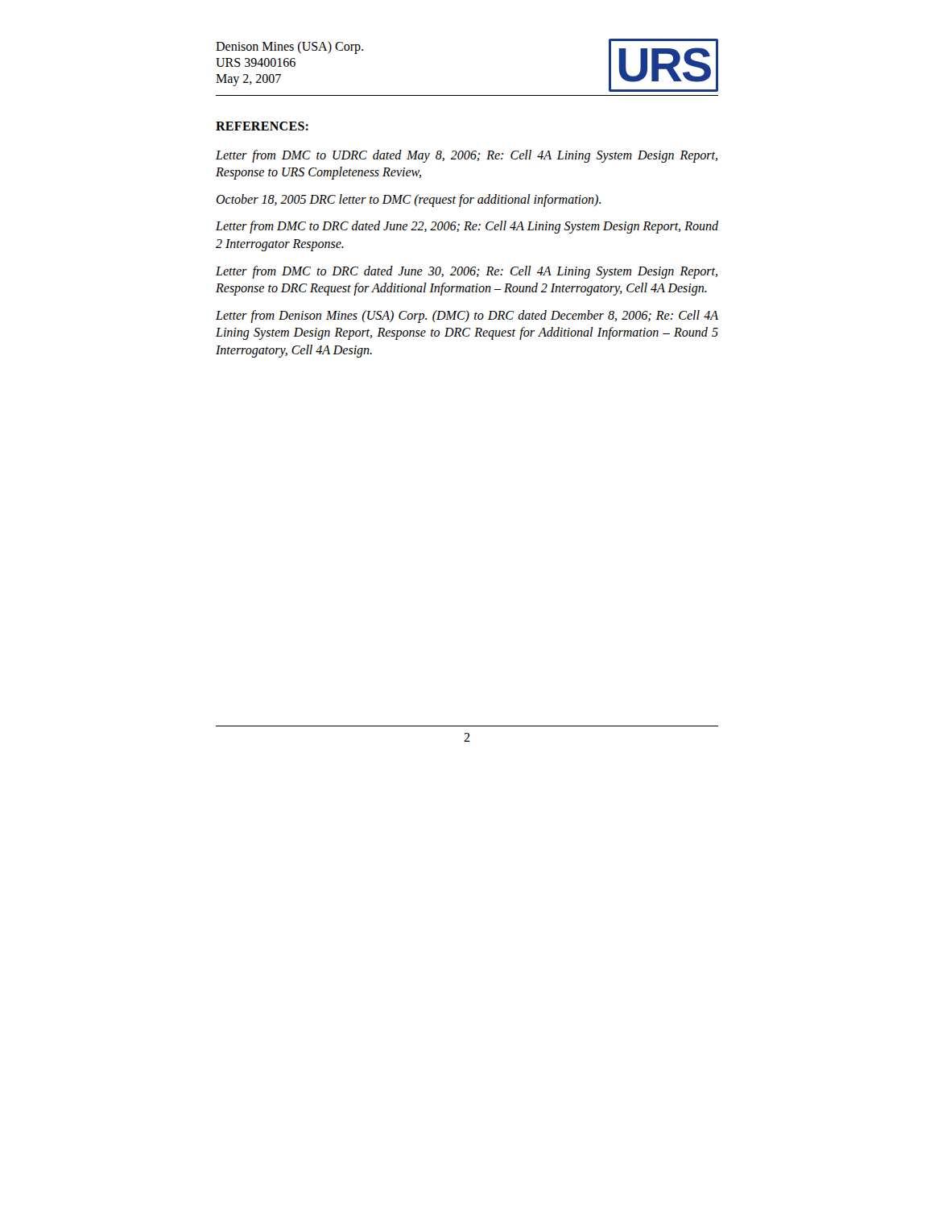Denison Mines (USA) Corp.
URS 39400166
May 2, 2007
URS
REFERENCES:
Letter from DMC to UDRC dated May 8, 2006; Re: Cell 4A Lining System Design Report, Response to URS Completeness Review,
October 18, 2005 DRC letter to DMC (request for additional information).
Letter from DMC to DRC dated June 22, 2006; Re: Cell 4A Lining System Design Report, Round 2 Interrogator Response.
Letter from DMC to DRC dated June 30, 2006; Re: Cell 4A Lining System Design Report, Response to DRC Request for Additional Information – Round 2 Interrogatory, Cell 4A Design.
Letter from Denison Mines (USA) Corp. (DMC) to DRC dated December 8, 2006; Re: Cell 4A Lining System Design Report, Response to DRC Request for Additional Information – Round 5 Interrogatory, Cell 4A Design.
2